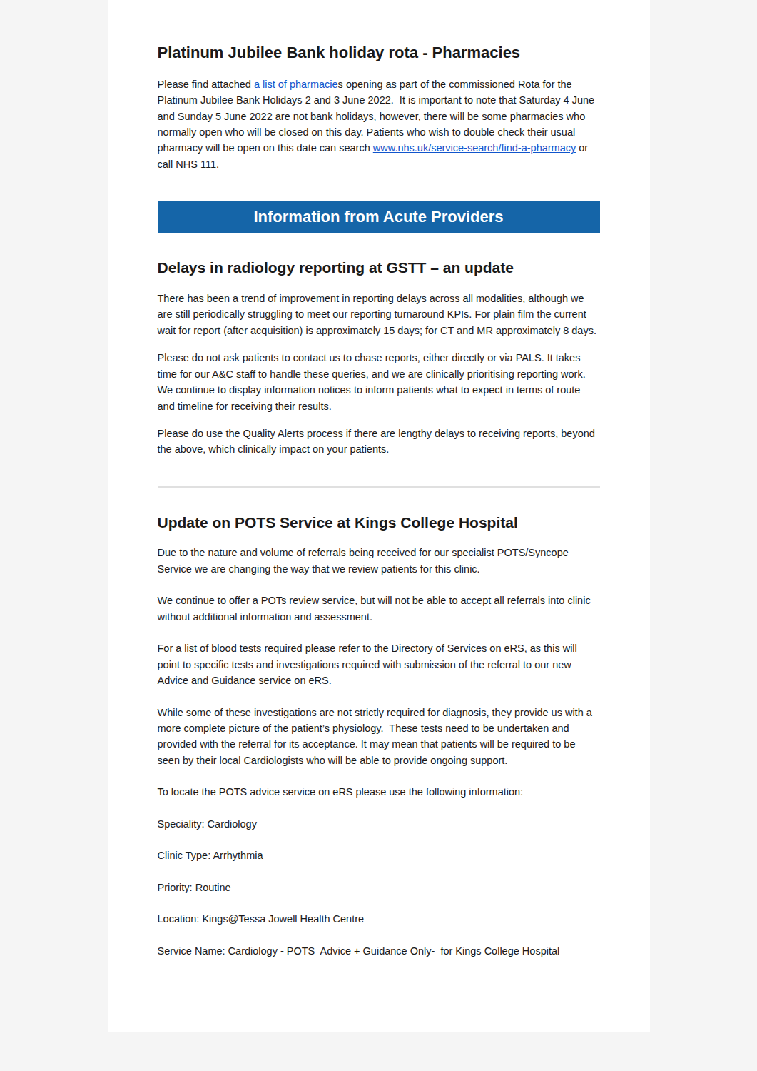Platinum Jubilee Bank holiday rota - Pharmacies
Please find attached a list of pharmacies opening as part of the commissioned Rota for the Platinum Jubilee Bank Holidays 2 and 3 June 2022. It is important to note that Saturday 4 June and Sunday 5 June 2022 are not bank holidays, however, there will be some pharmacies who normally open who will be closed on this day. Patients who wish to double check their usual pharmacy will be open on this date can search www.nhs.uk/service-search/find-a-pharmacy or call NHS 111.
Information from Acute Providers
Delays in radiology reporting at GSTT – an update
There has been a trend of improvement in reporting delays across all modalities, although we are still periodically struggling to meet our reporting turnaround KPIs. For plain film the current wait for report (after acquisition) is approximately 15 days; for CT and MR approximately 8 days.
Please do not ask patients to contact us to chase reports, either directly or via PALS. It takes time for our A&C staff to handle these queries, and we are clinically prioritising reporting work. We continue to display information notices to inform patients what to expect in terms of route and timeline for receiving their results.
Please do use the Quality Alerts process if there are lengthy delays to receiving reports, beyond the above, which clinically impact on your patients.
Update on POTS Service at Kings College Hospital
Due to the nature and volume of referrals being received for our specialist POTS/Syncope Service we are changing the way that we review patients for this clinic.
We continue to offer a POTs review service, but will not be able to accept all referrals into clinic without additional information and assessment.
For a list of blood tests required please refer to the Directory of Services on eRS, as this will point to specific tests and investigations required with submission of the referral to our new Advice and Guidance service on eRS.
While some of these investigations are not strictly required for diagnosis, they provide us with a more complete picture of the patient’s physiology. These tests need to be undertaken and provided with the referral for its acceptance. It may mean that patients will be required to be seen by their local Cardiologists who will be able to provide ongoing support.
To locate the POTS advice service on eRS please use the following information:
Speciality: Cardiology
Clinic Type: Arrhythmia
Priority: Routine
Location: Kings@Tessa Jowell Health Centre
Service Name: Cardiology - POTS Advice + Guidance Only- for Kings College Hospital